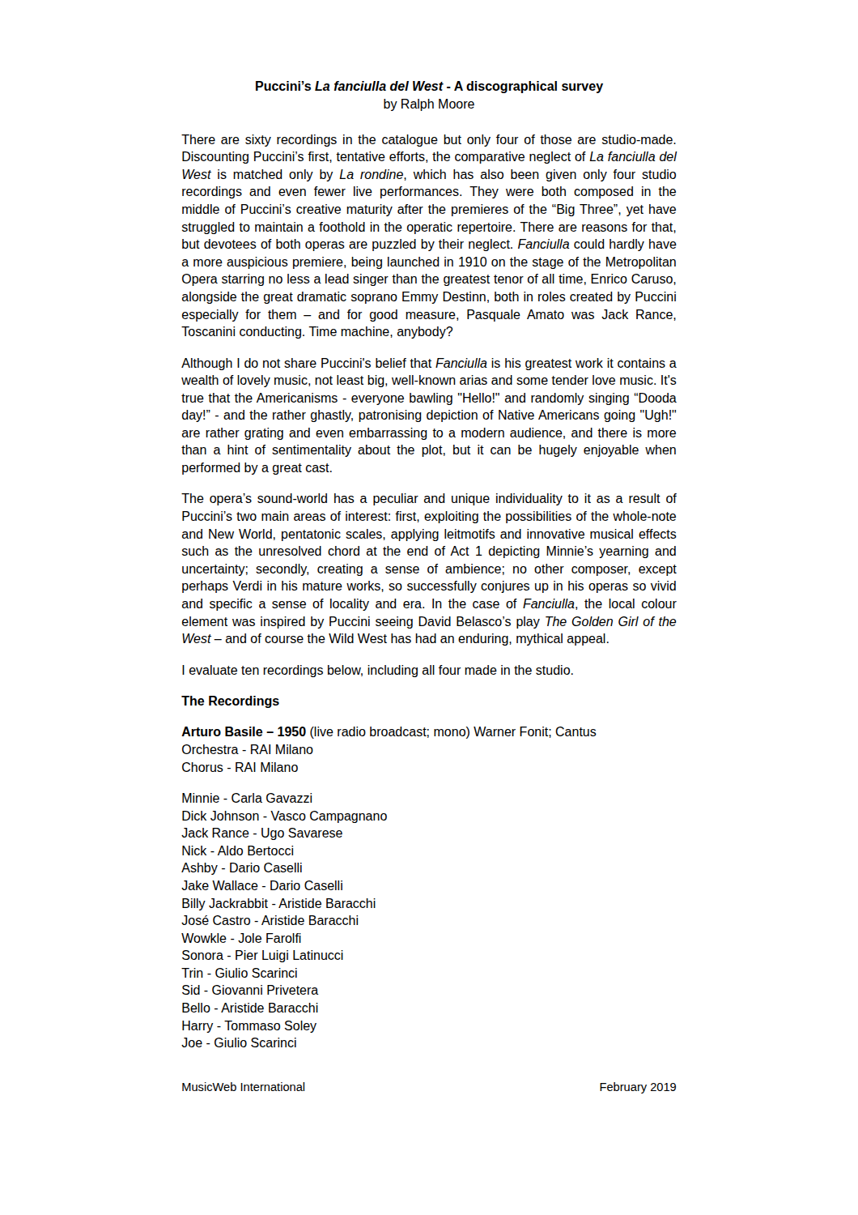Puccini’s La fanciulla del West - A discographical survey
by Ralph Moore
There are sixty recordings in the catalogue but only four of those are studio-made. Discounting Puccini’s first, tentative efforts, the comparative neglect of La fanciulla del West is matched only by La rondine, which has also been given only four studio recordings and even fewer live performances. They were both composed in the middle of Puccini’s creative maturity after the premieres of the “Big Three”, yet have struggled to maintain a foothold in the operatic repertoire. There are reasons for that, but devotees of both operas are puzzled by their neglect. Fanciulla could hardly have a more auspicious premiere, being launched in 1910 on the stage of the Metropolitan Opera starring no less a lead singer than the greatest tenor of all time, Enrico Caruso, alongside the great dramatic soprano Emmy Destinn, both in roles created by Puccini especially for them – and for good measure, Pasquale Amato was Jack Rance, Toscanini conducting. Time machine, anybody?
Although I do not share Puccini's belief that Fanciulla is his greatest work it contains a wealth of lovely music, not least big, well-known arias and some tender love music. It's true that the Americanisms - everyone bawling "Hello!" and randomly singing “Dooda day!” - and the rather ghastly, patronising depiction of Native Americans going "Ugh!" are rather grating and even embarrassing to a modern audience, and there is more than a hint of sentimentality about the plot, but it can be hugely enjoyable when performed by a great cast.
The opera’s sound-world has a peculiar and unique individuality to it as a result of Puccini’s two main areas of interest: first, exploiting the possibilities of the whole-note and New World, pentatonic scales, applying leitmotifs and innovative musical effects such as the unresolved chord at the end of Act 1 depicting Minnie’s yearning and uncertainty; secondly, creating a sense of ambience; no other composer, except perhaps Verdi in his mature works, so successfully conjures up in his operas so vivid and specific a sense of locality and era. In the case of Fanciulla, the local colour element was inspired by Puccini seeing David Belasco’s play The Golden Girl of the West – and of course the Wild West has had an enduring, mythical appeal.
I evaluate ten recordings below, including all four made in the studio.
The Recordings
Arturo Basile – 1950 (live radio broadcast; mono) Warner Fonit; Cantus
Orchestra - RAI Milano
Chorus - RAI Milano
Minnie - Carla Gavazzi
Dick Johnson - Vasco Campagnano
Jack Rance - Ugo Savarese
Nick - Aldo Bertocci
Ashby - Dario Caselli
Jake Wallace - Dario Caselli
Billy Jackrabbit - Aristide Baracchi
José Castro - Aristide Baracchi
Wowkle - Jole Farolfi
Sonora - Pier Luigi Latinucci
Trin - Giulio Scarinci
Sid - Giovanni Privetera
Bello - Aristide Baracchi
Harry - Tommaso Soley
Joe - Giulio Scarinci
MusicWeb International February 2019